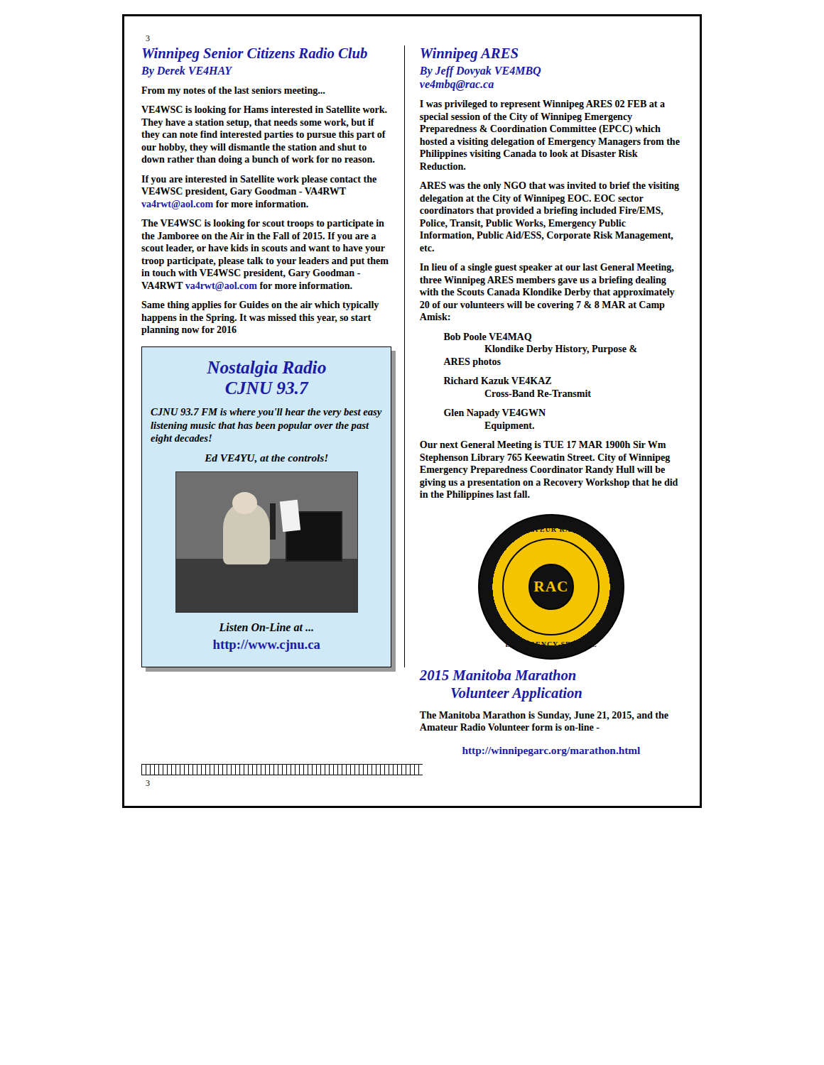3
Winnipeg Senior Citizens Radio Club
By Derek VE4HAY
From my notes of the last seniors meeting...
VE4WSC is looking for Hams interested in Satellite work. They have a station setup, that needs some work, but if they can note find interested parties to pursue this part of our hobby, they will dismantle the station and shut to down rather than doing a bunch of work for no reason.
If you are interested in Satellite work please contact the VE4WSC president, Gary Goodman - VA4RWT va4rwt@aol.com for more information.
The VE4WSC is looking for scout troops to participate in the Jamboree on the Air in the Fall of 2015. If you are a scout leader, or have kids in scouts and want to have your troop participate, please talk to your leaders and put them in touch with VE4WSC president, Gary Goodman - VA4RWT va4rwt@aol.com for more information.
Same thing applies for Guides on the air which typically happens in the Spring. It was missed this year, so start planning now for 2016
Nostalgia Radio
CJNU 93.7
CJNU 93.7 FM is where you'll hear the very best easy listening music that has been popular over the past eight decades!
Ed VE4YU, at the controls!
Listen On-Line at ...
http://www.cjnu.ca
Winnipeg ARES
By Jeff Dovyak VE4MBQ
ve4mbq@rac.ca
I was privileged to represent Winnipeg ARES 02 FEB at a special session of the City of Winnipeg Emergency Preparedness & Coordination Committee (EPCC) which hosted a visiting delegation of Emergency Managers from the Philippines visiting Canada to look at Disaster Risk Reduction.
ARES was the only NGO that was invited to brief the visiting delegation at the City of Winnipeg EOC. EOC sector coordinators that provided a briefing included Fire/EMS, Police, Transit, Public Works, Emergency Public Information, Public Aid/ESS, Corporate Risk Management, etc.
In lieu of a single guest speaker at our last General Meeting, three Winnipeg ARES members gave us a briefing dealing with the Scouts Canada Klondike Derby that approximately 20 of our volunteers will be covering 7 & 8 MAR at Camp Amisk:
Bob Poole VE4MAQ
Klondike Derby History, Purpose &
ARES photos
Richard Kazuk VE4KAZ
Cross-Band Re-Transmit
Glen Napady VE4GWN
Equipment.
Our next General Meeting is TUE 17 MAR 1900h Sir Wm Stephenson Library 765 Keewatin Street. City of Winnipeg Emergency Preparedness Coordinator Randy Hull will be giving us a presentation on a Recovery Workshop that he did in the Philippines last fall.
AMATEUR RADIO
RAC
EMERGENCY SERVICE
2015 Manitoba MarathonVolunteer Application
The Manitoba Marathon is Sunday, June 21, 2015, and the Amateur Radio Volunteer form is on-line -
http://winnipegarc.org/marathon.html
3